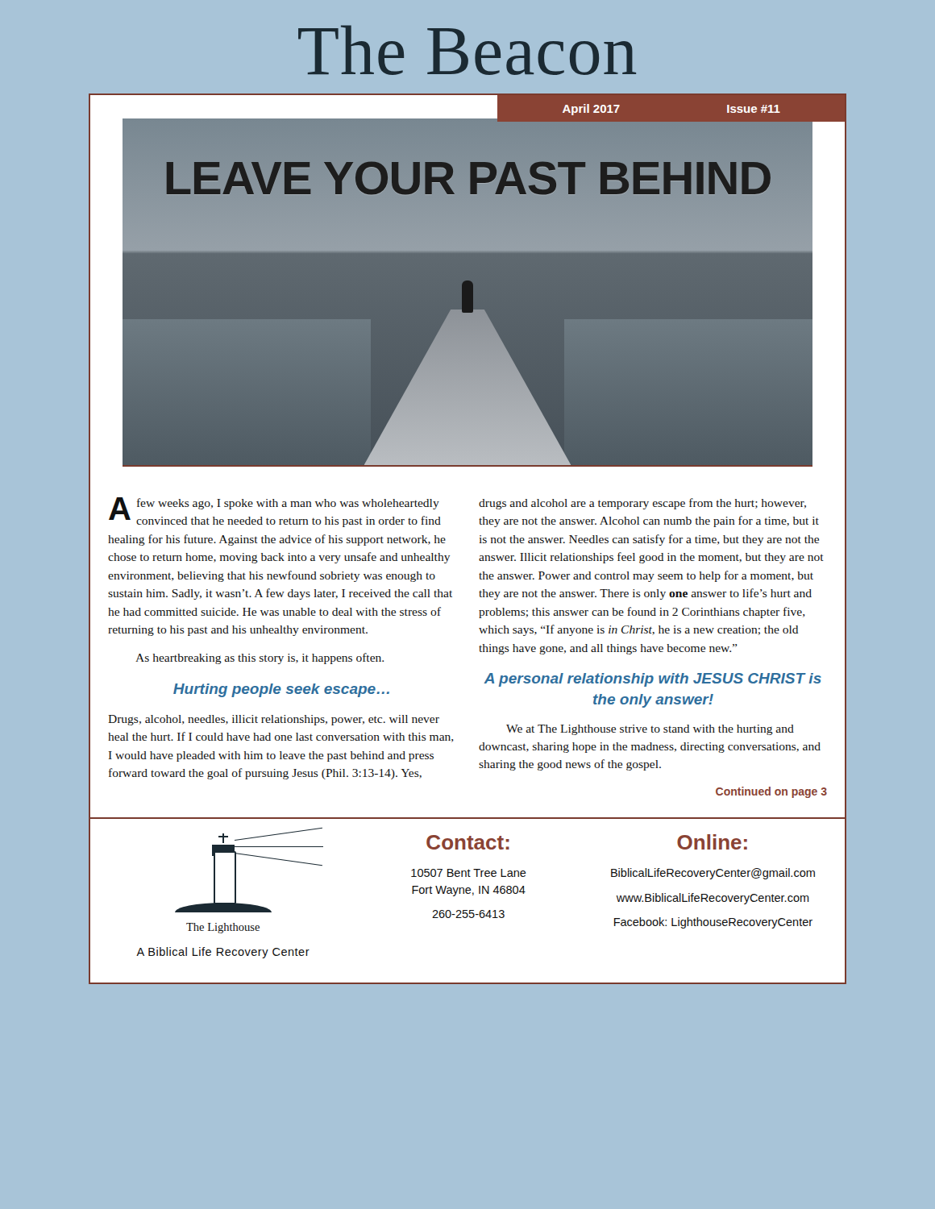The Beacon
April 2017 Issue #11
LEAVE YOUR PAST BEHIND
A few weeks ago, I spoke with a man who was wholeheartedly convinced that he needed to return to his past in order to find healing for his future. Against the advice of his support network, he chose to return home, moving back into a very unsafe and unhealthy environment, believing that his newfound sobriety was enough to sustain him. Sadly, it wasn’t. A few days later, I received the call that he had committed suicide. He was unable to deal with the stress of returning to his past and his unhealthy environment.
As heartbreaking as this story is, it happens often.
Hurting people seek escape…
Drugs, alcohol, needles, illicit relationships, power, etc. will never heal the hurt. If I could have had one last conversation with this man, I would have pleaded with him to leave the past behind and press forward toward the goal of pursuing Jesus (Phil. 3:13-14). Yes,
drugs and alcohol are a temporary escape from the hurt; however, they are not the answer. Alcohol can numb the pain for a time, but it is not the answer. Needles can satisfy for a time, but they are not the answer. Illicit relationships feel good in the moment, but they are not the answer. Power and control may seem to help for a moment, but they are not the answer. There is only one answer to life’s hurt and problems; this answer can be found in 2 Corinthians chapter five, which says, “If anyone is in Christ, he is a new creation; the old things have gone, and all things have become new.”
A personal relationship with JESUS CHRIST is the only answer!
We at The Lighthouse strive to stand with the hurting and downcast, sharing hope in the madness, directing conversations, and sharing the good news of the gospel.
Continued on page 3
The Lighthouse
A Biblical Life Recovery Center
Contact:
10507 Bent Tree Lane
Fort Wayne, IN 46804
260-255-6413
Online:
BiblicalLifeRecoveryCenter@gmail.com
www.BiblicalLifeRecoveryCenter.com
Facebook: LighthouseRecoveryCenter